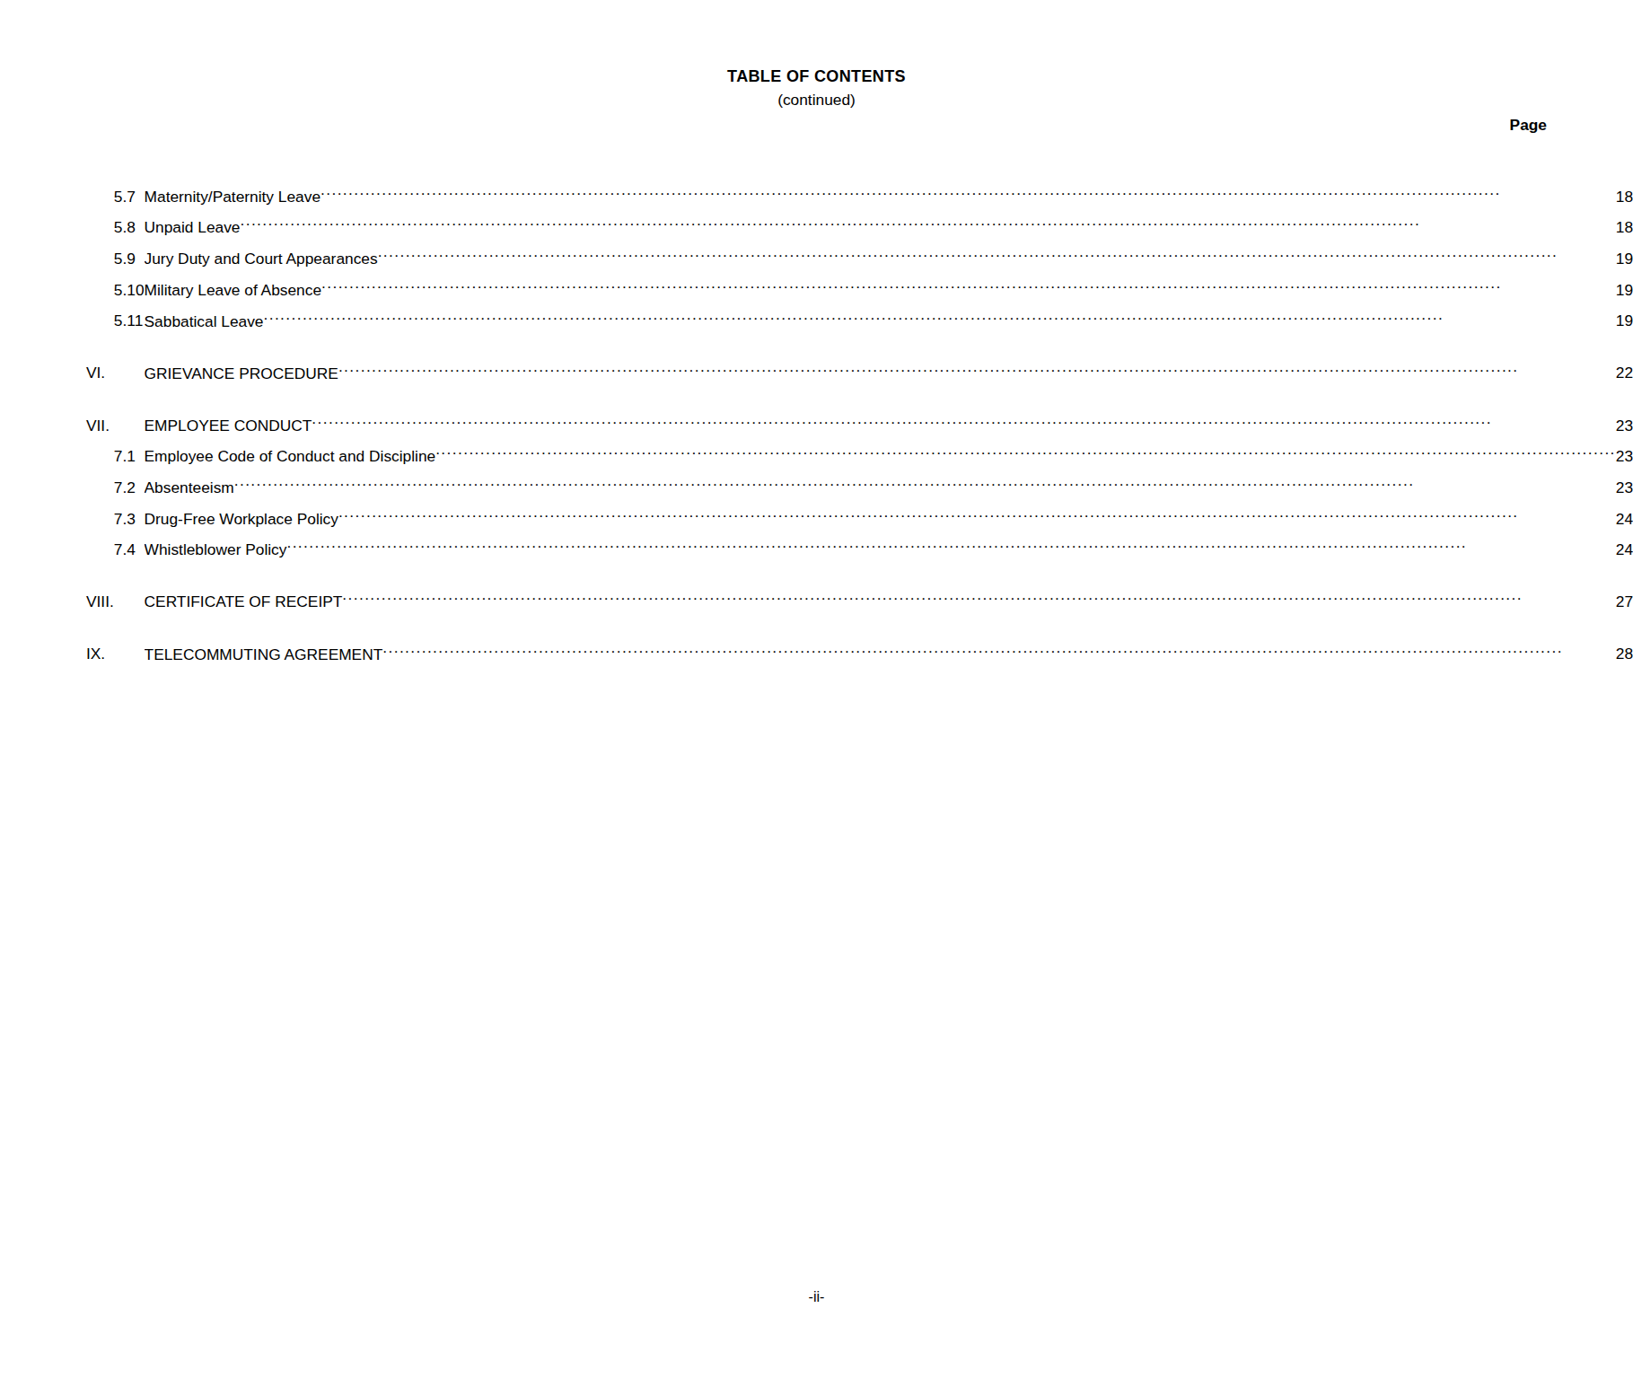TABLE OF CONTENTS
(continued)
Page
| | 5.7 | Maternity/Paternity Leave | 18 |
| | 5.8 | Unpaid Leave | 18 |
| | 5.9 | Jury Duty and Court Appearances | 19 |
| | 5.10 | Military Leave of Absence | 19 |
| | 5.11 | Sabbatical Leave | 19 |
| VI. | | GRIEVANCE PROCEDURE | 22 |
| VII. | | EMPLOYEE CONDUCT | 23 |
| | 7.1 | Employee Code of Conduct and Discipline | 23 |
| | 7.2 | Absenteeism | 23 |
| | 7.3 | Drug-Free Workplace Policy | 24 |
| | 7.4 | Whistleblower Policy | 24 |
| VIII. | | CERTIFICATE OF RECEIPT | 27 |
| IX. | | TELECOMMUTING AGREEMENT | 28 |
-ii-